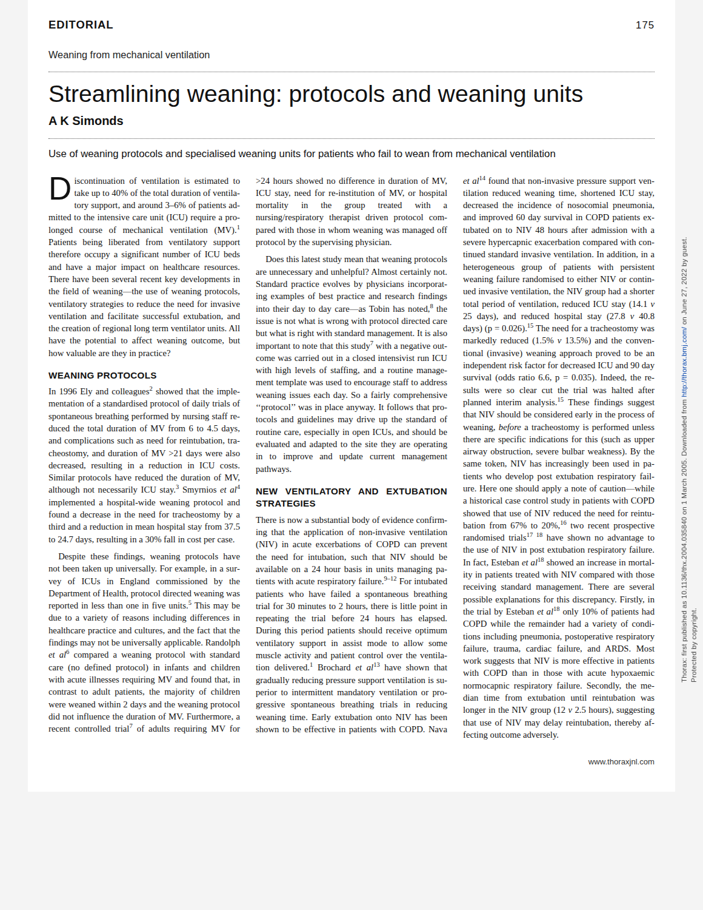Thorax: first published as 10.1136/thx.2004.035840 on 1 March 2005. Downloaded from http://thorax.bmj.com/ on June 27, 2022 by guest. Protected by copyright.
EDITORIAL 175
Weaning from mechanical ventilation
Streamlining weaning: protocols and weaning units
A K Simonds
Use of weaning protocols and specialised weaning units for patients who fail to wean from mechanical ventilation
Discontinuation of ventilation is estimated to take up to 40% of the total duration of ventilatory support, and around 3–6% of patients admitted to the intensive care unit (ICU) require a prolonged course of mechanical ventilation (MV).1 Patients being liberated from ventilatory support therefore occupy a significant number of ICU beds and have a major impact on healthcare resources. There have been several recent key developments in the field of weaning—the use of weaning protocols, ventilatory strategies to reduce the need for invasive ventilation and facilitate successful extubation, and the creation of regional long term ventilator units. All have the potential to affect weaning outcome, but how valuable are they in practice?
WEANING PROTOCOLS
In 1996 Ely and colleagues2 showed that the implementation of a standardised protocol of daily trials of spontaneous breathing performed by nursing staff reduced the total duration of MV from 6 to 4.5 days, and complications such as need for reintubation, tracheostomy, and duration of MV >21 days were also decreased, resulting in a reduction in ICU costs. Similar protocols have reduced the duration of MV, although not necessarily ICU stay.3 Smyrnios et al4 implemented a hospital-wide weaning protocol and found a decrease in the need for tracheostomy by a third and a reduction in mean hospital stay from 37.5 to 24.7 days, resulting in a 30% fall in cost per case.
Despite these findings, weaning protocols have not been taken up universally. For example, in a survey of ICUs in England commissioned by the Department of Health, protocol directed weaning was reported in less than one in five units.5 This may be due to a variety of reasons including differences in healthcare practice and cultures, and the fact that the findings may not be universally applicable. Randolph et al6 compared a weaning protocol with standard care (no defined protocol) in infants and children with acute illnesses requiring MV and found that, in contrast to adult patients, the majority of children were weaned within 2 days and the weaning protocol did not influence the duration of MV. Furthermore, a recent controlled trial7 of adults requiring MV for >24 hours showed no difference in duration of MV, ICU stay, need for re-institution of MV, or hospital mortality in the group treated with a nursing/respiratory therapist driven protocol compared with those in whom weaning was managed off protocol by the supervising physician.
Does this latest study mean that weaning protocols are unnecessary and unhelpful? Almost certainly not. Standard practice evolves by physicians incorporating examples of best practice and research findings into their day to day care—as Tobin has noted,8 the issue is not what is wrong with protocol directed care but what is right with standard management. It is also important to note that this study7 with a negative outcome was carried out in a closed intensivist run ICU with high levels of staffing, and a routine management template was used to encourage staff to address weaning issues each day. So a fairly comprehensive ‘‘protocol’’ was in place anyway. It follows that protocols and guidelines may drive up the standard of routine care, especially in open ICUs, and should be evaluated and adapted to the site they are operating in to improve and update current management pathways.
NEW VENTILATORY AND EXTUBATION STRATEGIES
There is now a substantial body of evidence confirming that the application of non-invasive ventilation (NIV) in acute excerbations of COPD can prevent the need for intubation, such that NIV should be available on a 24 hour basis in units managing patients with acute respiratory failure.9–12 For intubated patients who have failed a spontaneous breathing trial for 30 minutes to 2 hours, there is little point in repeating the trial before 24 hours has elapsed. During this period patients should receive optimum ventilatory support in assist mode to allow some muscle activity and patient control over the ventilation delivered.1 Brochard et al13 have shown that gradually reducing pressure support ventilation is superior to intermittent mandatory ventilation or progressive spontaneous breathing trials in reducing weaning time. Early extubation onto NIV has been shown to be effective in patients with COPD. Nava et al14 found that non-invasive pressure support ventilation reduced weaning time, shortened ICU stay, decreased the incidence of nosocomial pneumonia, and improved 60 day survival in COPD patients extubated on to NIV 48 hours after admission with a severe hypercapnic exacerbation compared with continued standard invasive ventilation. In addition, in a heterogeneous group of patients with persistent weaning failure randomised to either NIV or continued invasive ventilation, the NIV group had a shorter total period of ventilation, reduced ICU stay (14.1 v 25 days), and reduced hospital stay (27.8 v 40.8 days) (p = 0.026).15 The need for a tracheostomy was markedly reduced (1.5% v 13.5%) and the conventional (invasive) weaning approach proved to be an independent risk factor for decreased ICU and 90 day survival (odds ratio 6.6, p = 0.035). Indeed, the results were so clear cut the trial was halted after planned interim analysis.15 These findings suggest that NIV should be considered early in the process of weaning, before a tracheostomy is performed unless there are specific indications for this (such as upper airway obstruction, severe bulbar weakness). By the same token, NIV has increasingly been used in patients who develop post extubation respiratory failure. Here one should apply a note of caution—while a historical case control study in patients with COPD showed that use of NIV reduced the need for reintubation from 67% to 20%,16 two recent prospective randomised trials17 18 have shown no advantage to the use of NIV in post extubation respiratory failure. In fact, Esteban et al18 showed an increase in mortality in patients treated with NIV compared with those receiving standard management. There are several possible explanations for this discrepancy. Firstly, in the trial by Esteban et al18 only 10% of patients had COPD while the remainder had a variety of conditions including pneumonia, postoperative respiratory failure, trauma, cardiac failure, and ARDS. Most work suggests that NIV is more effective in patients with COPD than in those with acute hypoxaemic normocapnic respiratory failure. Secondly, the median time from extubation until reintubation was longer in the NIV group (12 v 2.5 hours), suggesting that use of NIV may delay reintubation, thereby affecting outcome adversely.
www.thoraxjnl.com